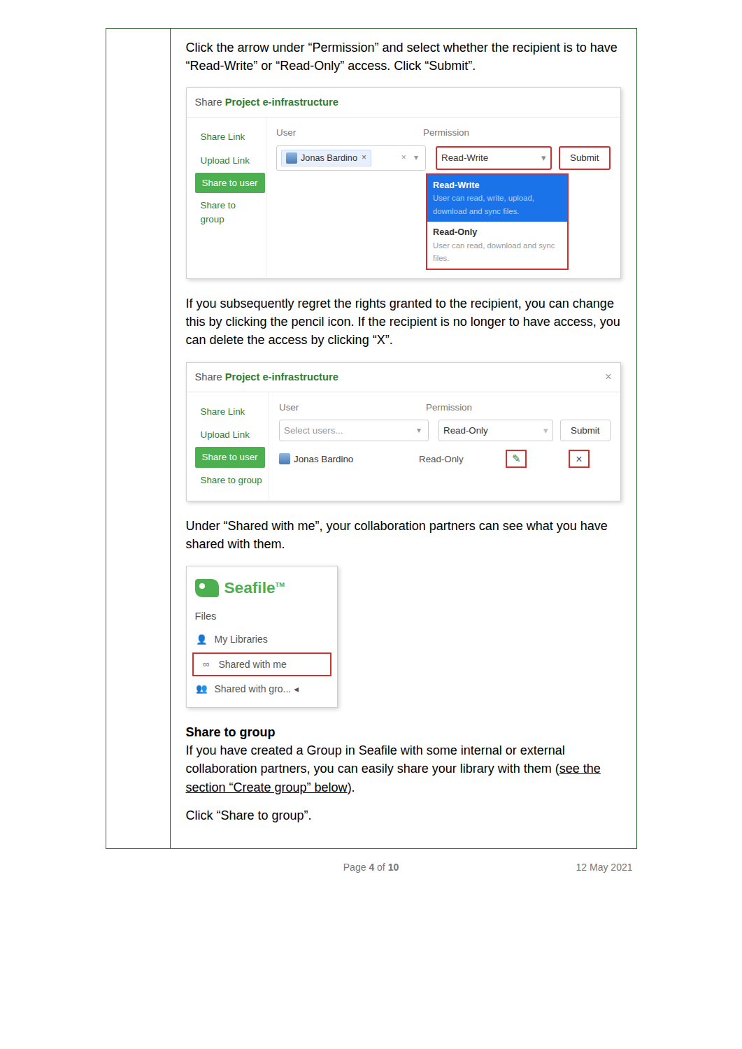Click the arrow under “Permission” and select whether the recipient is to have “Read-Write” or “Read-Only” access. Click “Submit”.
Share Project e-infrastructure
Share Link
Upload Link
Share to user
Share to group
User
Permission
Jonas Bardino× × ▾
Read-Write▾
Submit
Read-Write User can read, write, upload, download and sync files.
Read-Only User can read, download and sync files.
If you subsequently regret the rights granted to the recipient, you can change this by clicking the pencil icon. If the recipient is no longer to have access, you can delete the access by clicking “X”.
Share Project e-infrastructure ×
Share Link
Upload Link
Share to user
Share to group
User
Permission
Select users... ▾
Read-Only▾
Submit
Jonas Bardino
Read-Only
✎ ×
Under “Shared with me”, your collaboration partners can see what you have shared with them.
SeafileTM
Files
👤My Libraries
∞Shared with me
👥Shared with gro... ◂
Share to group
If you have created a Group in Seafile with some internal or external collaboration partners, you can easily share your library with them (see the section “Create group” below).
Click “Share to group”.
Page 4 of 10
12 May 2021